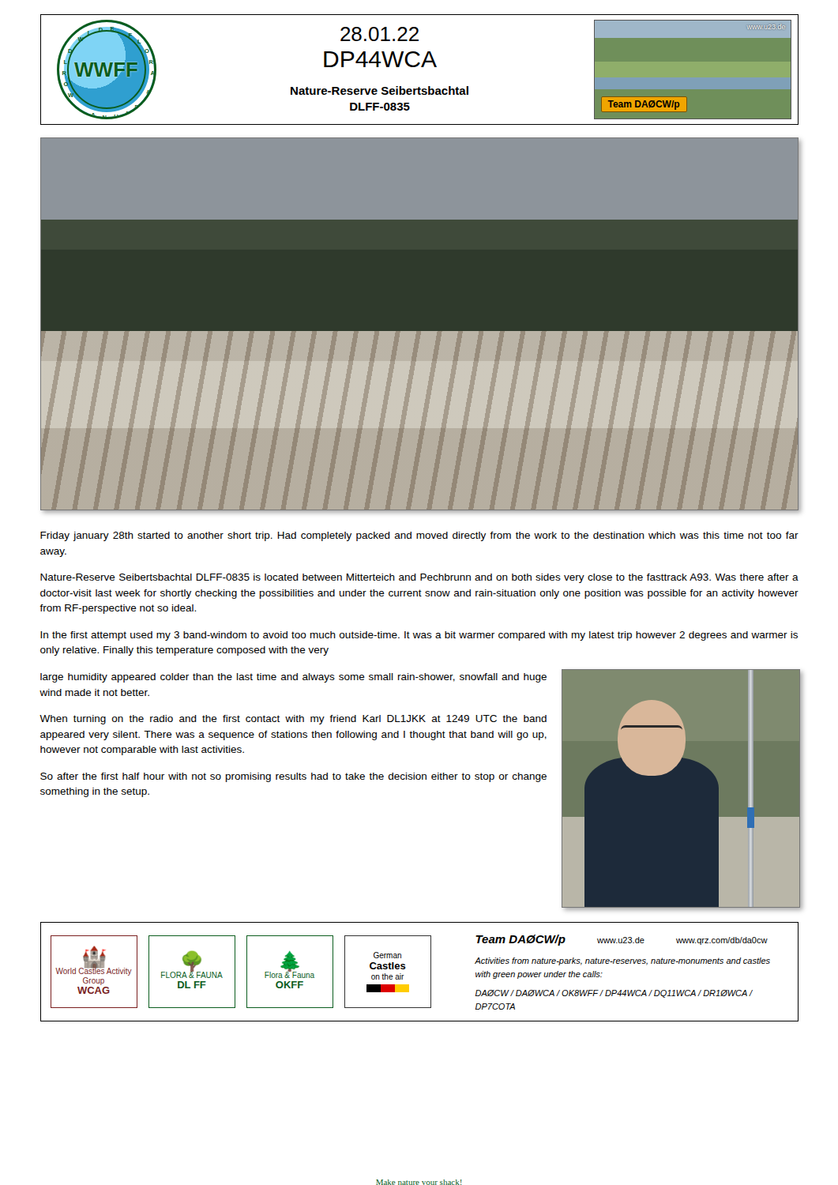W O R L D W I D E F L O R A & F A U N A
WWFF
Make nature your shack!
28.01.22
DP44WCA
Nature-Reserve Seibertsbachtal
DLFF-0835
www.u23.de Team DAØCW/p
Friday january 28th started to another short trip. Had completely packed and moved directly from the work to the destination which was this time not too far away.
Nature-Reserve Seibertsbachtal DLFF-0835 is located between Mitterteich and Pechbrunn and on both sides very close to the fasttrack A93. Was there after a doctor-visit last week for shortly checking the possibilities and under the current snow and rain-situation only one position was possible for an activity however from RF-perspective not so ideal.
In the first attempt used my 3 band-windom to avoid too much outside-time. It was a bit warmer compared with my latest trip however 2 degrees and warmer is only relative. Finally this temperature composed with the very
large humidity appeared colder than the last time and always some small rain-shower, snowfall and huge wind made it not better.
When turning on the radio and the first contact with my friend Karl DL1JKK at 1249 UTC the band appeared very silent. There was a sequence of stations then following and I thought that band will go up, however not comparable with last activities.
So after the first half hour with not so promising results had to take the decision either to stop or change something in the setup.
🏰
World Castles Activity Group
WCAG
🌳
FLORA & FAUNA
DL FF
🌲
Flora & Fauna
OKFF
German
Castles
on the air
Team DAØCW/p www.u23.de www.qrz.com/db/da0cw
Activities from nature-parks, nature-reserves, nature-monuments and castles with green power under the calls:
DAØCW / DAØWCA / OK8WFF / DP44WCA / DQ11WCA / DR1ØWCA / DP7COTA